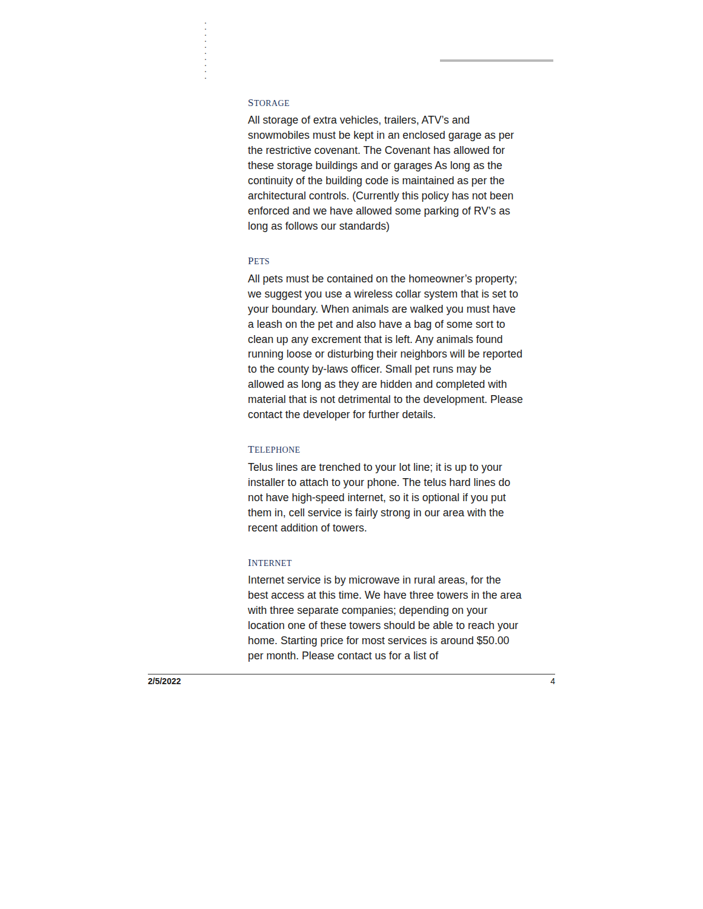..........
Storage
All storage of extra vehicles, trailers, ATV’s and snowmobiles must be kept in an enclosed garage as per the restrictive covenant. The Covenant has allowed for these storage buildings and or garages As long as the continuity of the building code is maintained as per the architectural controls. (Currently this policy has not been enforced and we have allowed some parking of RV’s as long as follows our standards)
Pets
All pets must be contained on the homeowner’s property; we suggest you use a wireless collar system that is set to your boundary. When animals are walked you must have a leash on the pet and also have a bag of some sort to clean up any excrement that is left. Any animals found running loose or disturbing their neighbors will be reported to the county by-laws officer. Small pet runs may be allowed as long as they are hidden and completed with material that is not detrimental to the development. Please contact the developer for further details.
Telephone
Telus lines are trenched to your lot line; it is up to your installer to attach to your phone. The telus hard lines do not have high-speed internet, so it is optional if you put them in, cell service is fairly strong in our area with the recent addition of towers.
Internet
Internet service is by microwave in rural areas, for the best access at this time. We have three towers in the area with three separate companies; depending on your location one of these towers should be able to reach your home. Starting price for most services is around $50.00 per month. Please contact us for a list of
2/5/2022 4